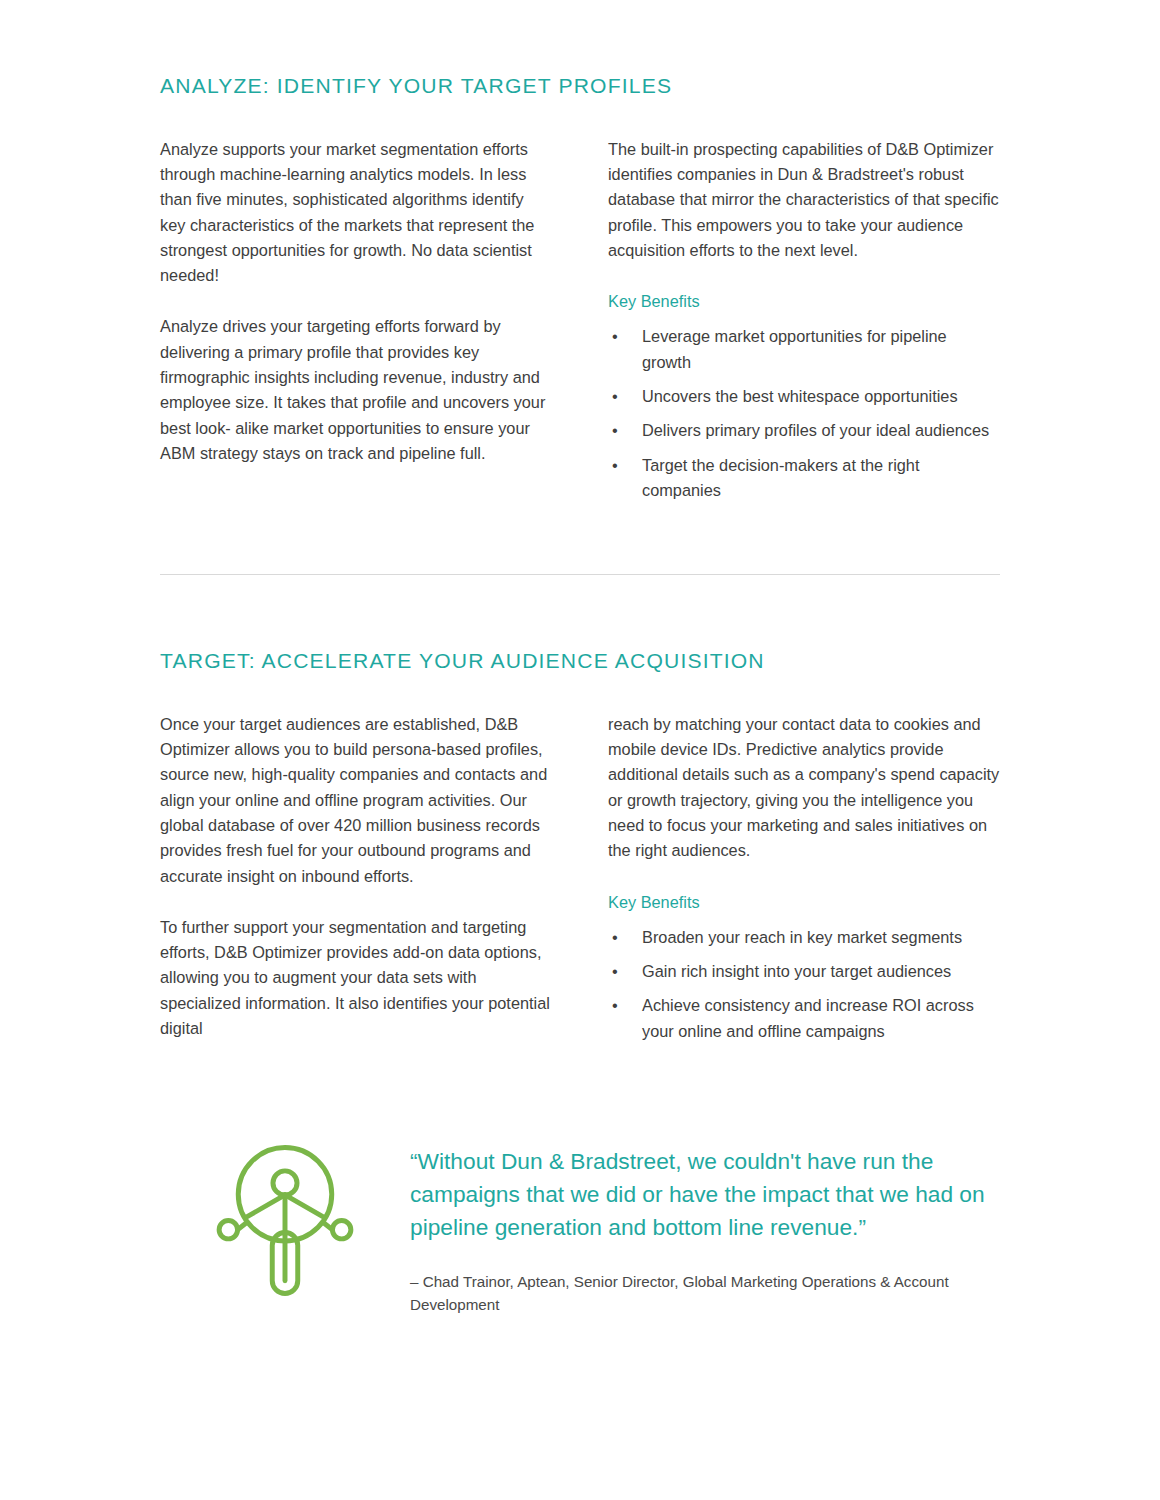Analyze: Identify Your Target Profiles
Analyze supports your market segmentation efforts through machine-learning analytics models. In less than five minutes, sophisticated algorithms identify key characteristics of the markets that represent the strongest opportunities for growth. No data scientist needed!
Analyze drives your targeting efforts forward by delivering a primary profile that provides key firmographic insights including revenue, industry and employee size. It takes that profile and uncovers your best look- alike market opportunities to ensure your ABM strategy stays on track and pipeline full.
The built-in prospecting capabilities of D&B Optimizer identifies companies in Dun & Bradstreet's robust database that mirror the characteristics of that specific profile. This empowers you to take your audience acquisition efforts to the next level.
Key Benefits
Leverage market opportunities for pipeline growth
Uncovers the best whitespace opportunities
Delivers primary profiles of your ideal audiences
Target the decision-makers at the right companies
Target: Accelerate Your Audience Acquisition
Once your target audiences are established, D&B Optimizer allows you to build persona-based profiles, source new, high-quality companies and contacts and align your online and offline program activities. Our global database of over 420 million business records provides fresh fuel for your outbound programs and accurate insight on inbound efforts.
To further support your segmentation and targeting efforts, D&B Optimizer provides add-on data options, allowing you to augment your data sets with specialized information. It also identifies your potential digital
reach by matching your contact data to cookies and mobile device IDs. Predictive analytics provide additional details such as a company's spend capacity or growth trajectory, giving you the intelligence you need to focus your marketing and sales initiatives on the right audiences.
Key Benefits
Broaden your reach in key market segments
Gain rich insight into your target audiences
Achieve consistency and increase ROI across your online and offline campaigns
“Without Dun & Bradstreet, we couldn't have run the campaigns that we did or have the impact that we had on pipeline generation and bottom line revenue.”
– Chad Trainor, Aptean, Senior Director, Global Marketing Operations & Account Development